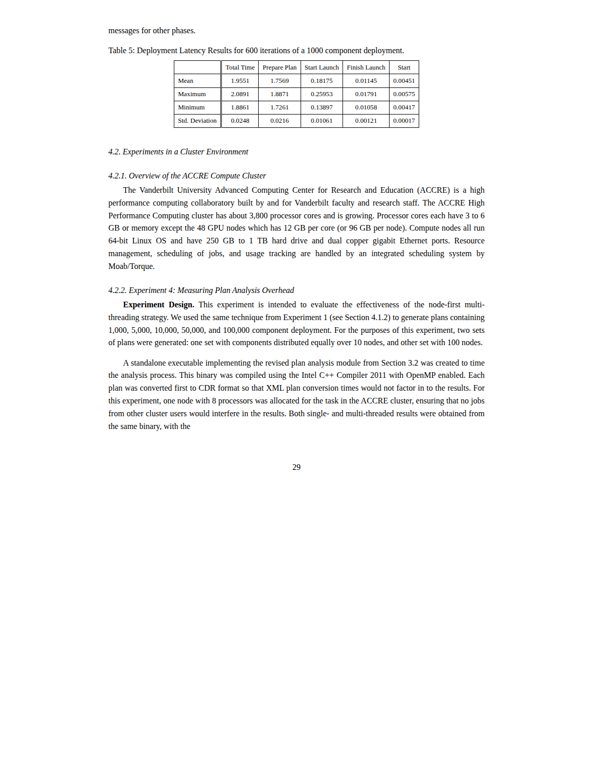messages for other phases.
Table 5: Deployment Latency Results for 600 iterations of a 1000 component deployment.
| | Total Time | Prepare Plan | Start Launch | Finish Launch | Start |
| --- | --- | --- | --- | --- | --- |
| Mean | 1.9551 | 1.7569 | 0.18175 | 0.01145 | 0.00451 |
| Maximum | 2.0891 | 1.8871 | 0.25953 | 0.01791 | 0.00575 |
| Minimum | 1.8861 | 1.7261 | 0.13897 | 0.01058 | 0.00417 |
| Std. Deviation | 0.0248 | 0.0216 | 0.01061 | 0.00121 | 0.00017 |
4.2. Experiments in a Cluster Environment
4.2.1. Overview of the ACCRE Compute Cluster
The Vanderbilt University Advanced Computing Center for Research and Education (ACCRE) is a high performance computing collaboratory built by and for Vanderbilt faculty and research staff. The ACCRE High Performance Computing cluster has about 3,800 processor cores and is growing. Processor cores each have 3 to 6 GB or memory except the 48 GPU nodes which has 12 GB per core (or 96 GB per node). Compute nodes all run 64-bit Linux OS and have 250 GB to 1 TB hard drive and dual copper gigabit Ethernet ports. Resource management, scheduling of jobs, and usage tracking are handled by an integrated scheduling system by Moab/Torque.
4.2.2. Experiment 4: Measuring Plan Analysis Overhead
Experiment Design. This experiment is intended to evaluate the effectiveness of the node-first multi-threading strategy. We used the same technique from Experiment 1 (see Section 4.1.2) to generate plans containing 1,000, 5,000, 10,000, 50,000, and 100,000 component deployment. For the purposes of this experiment, two sets of plans were generated: one set with components distributed equally over 10 nodes, and other set with 100 nodes.
A standalone executable implementing the revised plan analysis module from Section 3.2 was created to time the analysis process. This binary was compiled using the Intel C++ Compiler 2011 with OpenMP enabled. Each plan was converted first to CDR format so that XML plan conversion times would not factor in to the results. For this experiment, one node with 8 processors was allocated for the task in the ACCRE cluster, ensuring that no jobs from other cluster users would interfere in the results. Both single- and multi-threaded results were obtained from the same binary, with the
29